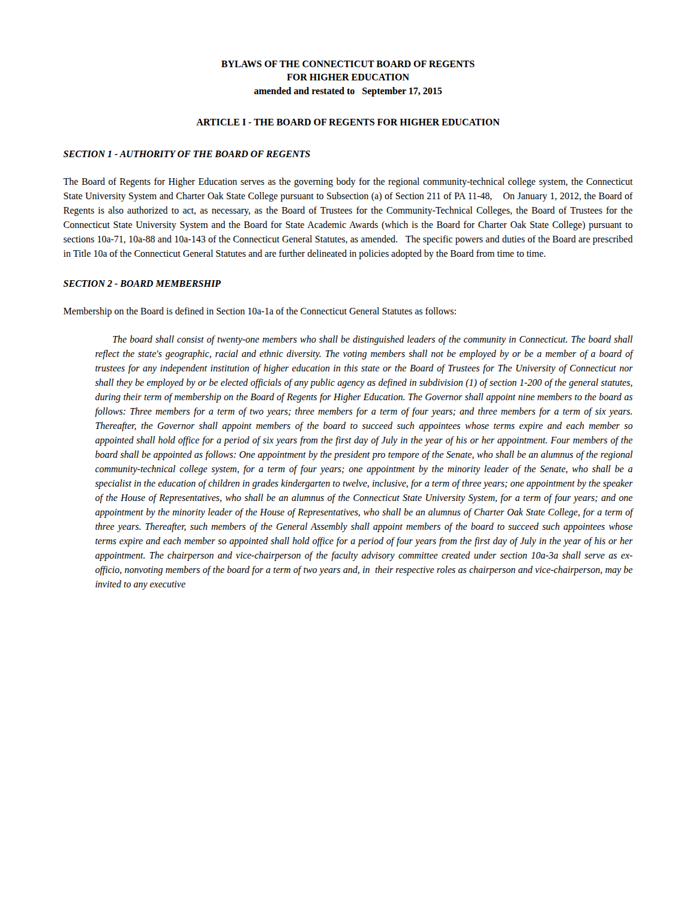BYLAWS OF THE CONNECTICUT BOARD OF REGENTS FOR HIGHER EDUCATION amended and restated to September 17, 2015
ARTICLE I - THE BOARD OF REGENTS FOR HIGHER EDUCATION
SECTION 1 - AUTHORITY OF THE BOARD OF REGENTS
The Board of Regents for Higher Education serves as the governing body for the regional community-technical college system, the Connecticut State University System and Charter Oak State College pursuant to Subsection (a) of Section 211 of PA 11-48, On January 1, 2012, the Board of Regents is also authorized to act, as necessary, as the Board of Trustees for the Community-Technical Colleges, the Board of Trustees for the Connecticut State University System and the Board for State Academic Awards (which is the Board for Charter Oak State College) pursuant to sections 10a-71, 10a-88 and 10a-143 of the Connecticut General Statutes, as amended. The specific powers and duties of the Board are prescribed in Title 10a of the Connecticut General Statutes and are further delineated in policies adopted by the Board from time to time.
SECTION 2 - BOARD MEMBERSHIP
Membership on the Board is defined in Section 10a-1a of the Connecticut General Statutes as follows:
The board shall consist of twenty-one members who shall be distinguished leaders of the community in Connecticut. The board shall reflect the state's geographic, racial and ethnic diversity. The voting members shall not be employed by or be a member of a board of trustees for any independent institution of higher education in this state or the Board of Trustees for The University of Connecticut nor shall they be employed by or be elected officials of any public agency as defined in subdivision (1) of section 1-200 of the general statutes, during their term of membership on the Board of Regents for Higher Education. The Governor shall appoint nine members to the board as follows: Three members for a term of two years; three members for a term of four years; and three members for a term of six years. Thereafter, the Governor shall appoint members of the board to succeed such appointees whose terms expire and each member so appointed shall hold office for a period of six years from the first day of July in the year of his or her appointment. Four members of the board shall be appointed as follows: One appointment by the president pro tempore of the Senate, who shall be an alumnus of the regional community-technical college system, for a term of four years; one appointment by the minority leader of the Senate, who shall be a specialist in the education of children in grades kindergarten to twelve, inclusive, for a term of three years; one appointment by the speaker of the House of Representatives, who shall be an alumnus of the Connecticut State University System, for a term of four years; and one appointment by the minority leader of the House of Representatives, who shall be an alumnus of Charter Oak State College, for a term of three years. Thereafter, such members of the General Assembly shall appoint members of the board to succeed such appointees whose terms expire and each member so appointed shall hold office for a period of four years from the first day of July in the year of his or her appointment. The chairperson and vice-chairperson of the faculty advisory committee created under section 10a-3a shall serve as ex-officio, nonvoting members of the board for a term of two years and, in their respective roles as chairperson and vice-chairperson, may be invited to any executive